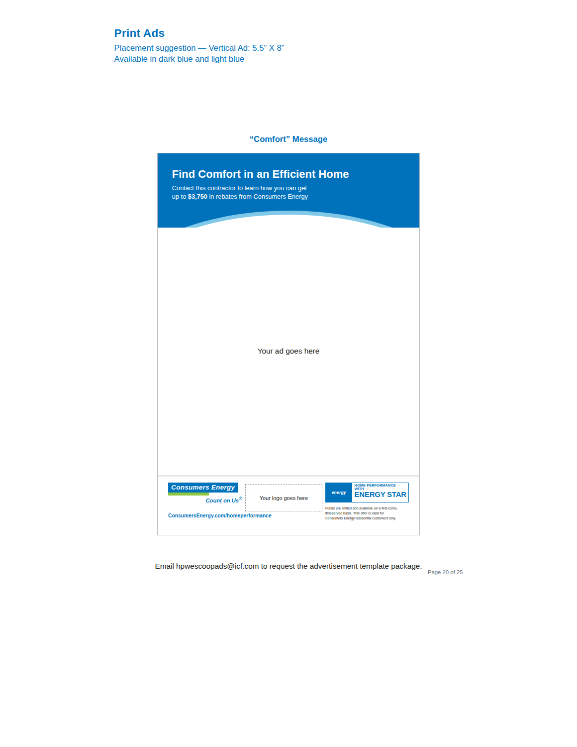Print Ads
Placement suggestion — Vertical Ad: 5.5” X 8”
Available in dark blue and light blue
“Comfort” Message
Find Comfort in an Efficient Home
Contact this contractor to learn how you can get
up to $3,750 in rebates from Consumers Energy
Your ad goes here
Consumers Energy
Count on Us®
ConsumersEnergy.com/homeperformance
Your logo goes here
energy
HOME PERFORMANCE WITH ENERGY STAR
Funds are limited and available on a first-come,
first-served basis. This offer is valid for
Consumers Energy residential customers only.
Email hpwescoopads@icf.com to request the advertisement template package.
Page 20 of 25